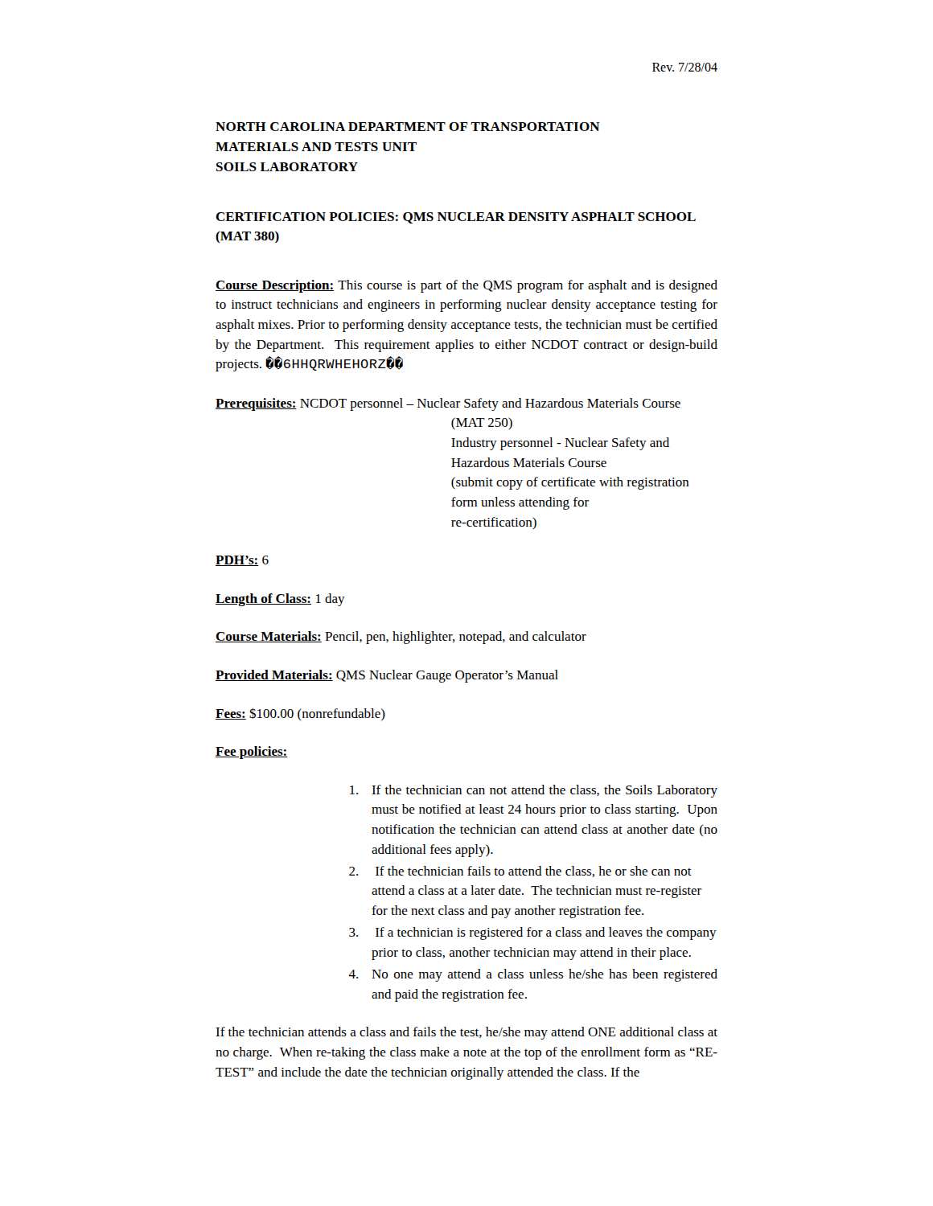Rev. 7/28/04
NORTH CAROLINA DEPARTMENT OF TRANSPORTATION
MATERIALS AND TESTS UNIT
SOILS LABORATORY
CERTIFICATION POLICIES: QMS NUCLEAR DENSITY ASPHALT SCHOOL
(MAT 380)
Course Description: This course is part of the QMS program for asphalt and is designed to instruct technicians and engineers in performing nuclear density acceptance testing for asphalt mixes. Prior to performing density acceptance tests, the technician must be certified by the Department. This requirement applies to either NCDOT contract or design-build projects. ��6HHQRWHEHORZ��
Prerequisites: NCDOT personnel – Nuclear Safety and Hazardous Materials Course
(MAT 250)
Industry personnel - Nuclear Safety and Hazardous Materials Course
(submit copy of certificate with registration form unless attending for
re-certification)
PDH’s: 6
Length of Class: 1 day
Course Materials: Pencil, pen, highlighter, notepad, and calculator
Provided Materials: QMS Nuclear Gauge Operator’s Manual
Fees: $100.00 (nonrefundable)
Fee policies:
If the technician can not attend the class, the Soils Laboratory must be notified at least 24 hours prior to class starting. Upon notification the technician can attend class at another date (no additional fees apply).
If the technician fails to attend the class, he or she can not attend a class at a later date. The technician must re-register for the next class and pay another registration fee.
If a technician is registered for a class and leaves the company prior to class, another technician may attend in their place.
No one may attend a class unless he/she has been registered and paid the registration fee.
If the technician attends a class and fails the test, he/she may attend ONE additional class at no charge. When re-taking the class make a note at the top of the enrollment form as “RE-TEST” and include the date the technician originally attended the class. If the